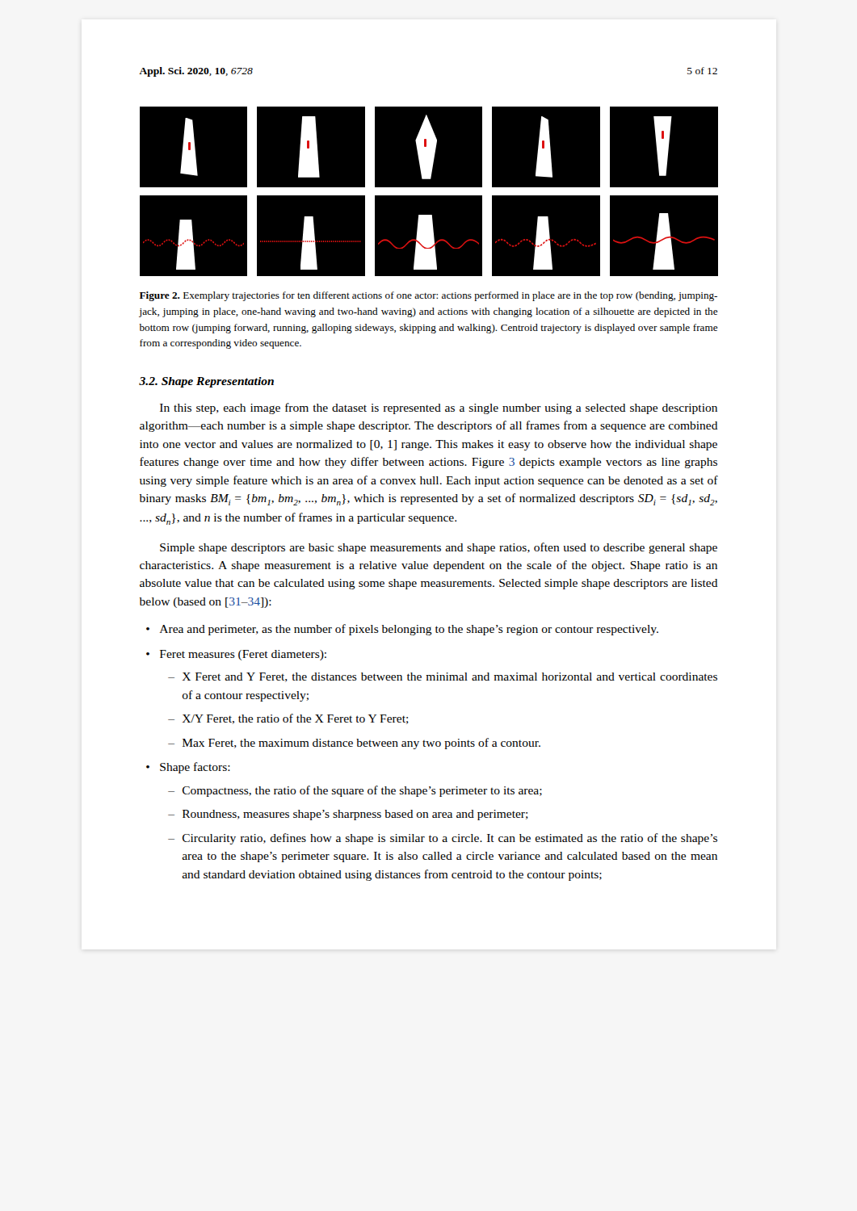Appl. Sci. 2020, 10, 6728
5 of 12
Figure 2. Exemplary trajectories for ten different actions of one actor: actions performed in place are in the top row (bending, jumping-jack, jumping in place, one-hand waving and two-hand waving) and actions with changing location of a silhouette are depicted in the bottom row (jumping forward, running, galloping sideways, skipping and walking). Centroid trajectory is displayed over sample frame from a corresponding video sequence.
3.2. Shape Representation
In this step, each image from the dataset is represented as a single number using a selected shape description algorithm—each number is a simple shape descriptor. The descriptors of all frames from a sequence are combined into one vector and values are normalized to [0, 1] range. This makes it easy to observe how the individual shape features change over time and how they differ between actions. Figure 3 depicts example vectors as line graphs using very simple feature which is an area of a convex hull. Each input action sequence can be denoted as a set of binary masks BMi = {bm1, bm2, ..., bmn}, which is represented by a set of normalized descriptors SDi = {sd1, sd2, ..., sdn}, and n is the number of frames in a particular sequence.
Simple shape descriptors are basic shape measurements and shape ratios, often used to describe general shape characteristics. A shape measurement is a relative value dependent on the scale of the object. Shape ratio is an absolute value that can be calculated using some shape measurements. Selected simple shape descriptors are listed below (based on [31–34]):
Area and perimeter, as the number of pixels belonging to the shape’s region or contour respectively.
Feret measures (Feret diameters):
X Feret and Y Feret, the distances between the minimal and maximal horizontal and vertical coordinates of a contour respectively;
X/Y Feret, the ratio of the X Feret to Y Feret;
Max Feret, the maximum distance between any two points of a contour.
Shape factors:
Compactness, the ratio of the square of the shape’s perimeter to its area;
Roundness, measures shape’s sharpness based on area and perimeter;
Circularity ratio, defines how a shape is similar to a circle. It can be estimated as the ratio of the shape’s area to the shape’s perimeter square. It is also called a circle variance and calculated based on the mean and standard deviation obtained using distances from centroid to the contour points;